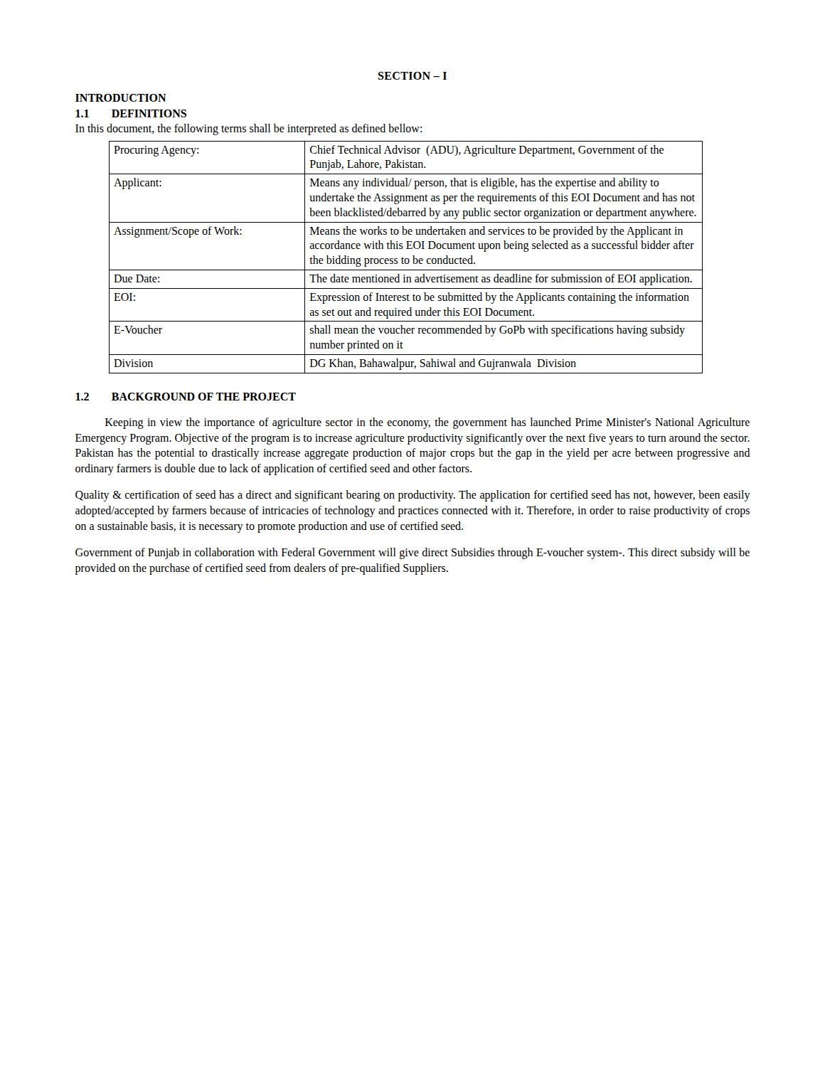SECTION – I
INTRODUCTION
1.1 DEFINITIONS
In this document, the following terms shall be interpreted as defined bellow:
| Procuring Agency: | Chief Technical Advisor (ADU), Agriculture Department, Government of the Punjab, Lahore, Pakistan. |
| Applicant: | Means any individual/ person, that is eligible, has the expertise and ability to undertake the Assignment as per the requirements of this EOI Document and has not been blacklisted/debarred by any public sector organization or department anywhere. |
| Assignment/Scope of Work: | Means the works to be undertaken and services to be provided by the Applicant in accordance with this EOI Document upon being selected as a successful bidder after the bidding process to be conducted. |
| Due Date: | The date mentioned in advertisement as deadline for submission of EOI application. |
| EOI: | Expression of Interest to be submitted by the Applicants containing the information as set out and required under this EOI Document. |
| E-Voucher | shall mean the voucher recommended by GoPb with specifications having subsidy number printed on it |
| Division | DG Khan, Bahawalpur, Sahiwal and Gujranwala Division |
1.2 BACKGROUND OF THE PROJECT
Keeping in view the importance of agriculture sector in the economy, the government has launched Prime Minister's National Agriculture Emergency Program. Objective of the program is to increase agriculture productivity significantly over the next five years to turn around the sector. Pakistan has the potential to drastically increase aggregate production of major crops but the gap in the yield per acre between progressive and ordinary farmers is double due to lack of application of certified seed and other factors.
Quality & certification of seed has a direct and significant bearing on productivity. The application for certified seed has not, however, been easily adopted/accepted by farmers because of intricacies of technology and practices connected with it. Therefore, in order to raise productivity of crops on a sustainable basis, it is necessary to promote production and use of certified seed.
Government of Punjab in collaboration with Federal Government will give direct Subsidies through E-voucher system-. This direct subsidy will be provided on the purchase of certified seed from dealers of pre-qualified Suppliers.